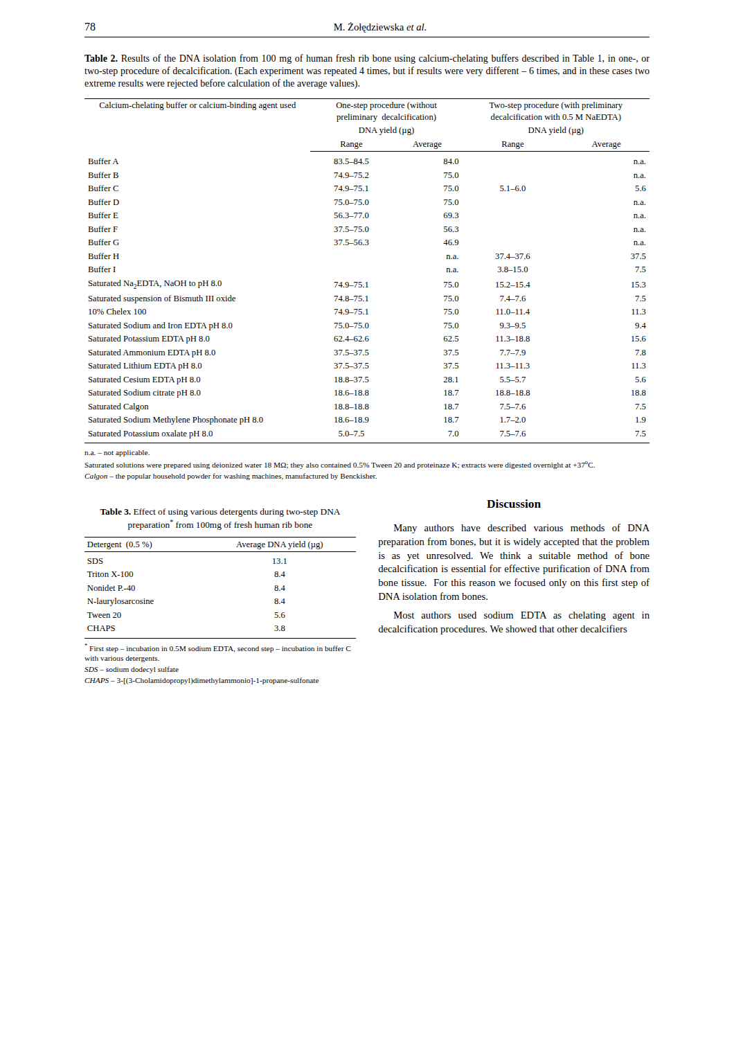78
M. Żołędziewska et al.
Table 2. Results of the DNA isolation from 100 mg of human fresh rib bone using calcium-chelating buffers described in Table 1, in one-, or two-step procedure of decalcification. (Each experiment was repeated 4 times, but if results were very different – 6 times, and in these cases two extreme results were rejected before calculation of the average values).
| Calcium-chelating buffer or calcium-binding agent used | One-step procedure (without preliminary decalcification) | Two-step procedure (with preliminary decalcification with 0.5 M NaEDTA) |
| --- | --- | --- |
| DNA yield (µg) | DNA yield (µg) |
| Range | Average | Range | Average |
| Buffer A | 83.5–84.5 | 84.0 | | n.a. |
| Buffer B | 74.9–75.2 | 75.0 | | n.a. |
| Buffer C | 74.9–75.1 | 75.0 | 5.1–6.0 | 5.6 |
| Buffer D | 75.0–75.0 | 75.0 | | n.a. |
| Buffer E | 56.3–77.0 | 69.3 | | n.a. |
| Buffer F | 37.5–75.0 | 56.3 | | n.a. |
| Buffer G | 37.5–56.3 | 46.9 | | n.a. |
| Buffer H | | n.a. | 37.4–37.6 | 37.5 |
| Buffer I | | n.a. | 3.8–15.0 | 7.5 |
| Saturated Na 2 EDTA, NaOH to pH 8.0 | 74.9–75.1 | 75.0 | 15.2–15.4 | 15.3 |
| Saturated suspension of Bismuth III oxide | 74.8–75.1 | 75.0 | 7.4–7.6 | 7.5 |
| 10% Chelex 100 | 74.9–75.1 | 75.0 | 11.0–11.4 | 11.3 |
| Saturated Sodium and Iron EDTA pH 8.0 | 75.0–75.0 | 75.0 | 9.3–9.5 | 9.4 |
| Saturated Potassium EDTA pH 8.0 | 62.4–62.6 | 62.5 | 11.3–18.8 | 15.6 |
| Saturated Ammonium EDTA pH 8.0 | 37.5–37.5 | 37.5 | 7.7–7.9 | 7.8 |
| Saturated Lithium EDTA pH 8.0 | 37.5–37.5 | 37.5 | 11.3–11.3 | 11.3 |
| Saturated Cesium EDTA pH 8.0 | 18.8–37.5 | 28.1 | 5.5–5.7 | 5.6 |
| Saturated Sodium citrate pH 8.0 | 18.6–18.8 | 18.7 | 18.8–18.8 | 18.8 |
| Saturated Calgon | 18.8–18.8 | 18.7 | 7.5–7.6 | 7.5 |
| Saturated Sodium Methylene Phosphonate pH 8.0 | 18.6–18.9 | 18.7 | 1.7–2.0 | 1.9 |
| Saturated Potassium oxalate pH 8.0 | 5.0–7.5 | 7.0 | 7.5–7.6 | 7.5 |
n.a. – not applicable.
Saturated solutions were prepared using deionized water 18 MΩ; they also contained 0.5% Tween 20 and proteinaze K; extracts were digested overnight at +37oC.
Calgon – the popular household powder for washing machines, manufactured by Benckisher.
Table 3. Effect of using various detergents during two-step DNA preparation* from 100mg of fresh human rib bone
| Detergent (0.5 %) | Average DNA yield (µg) |
| --- | --- |
| SDS | 13.1 |
| Triton X-100 | 8.4 |
| Nonidet P.-40 | 8.4 |
| N-laurylosarcosine | 8.4 |
| Tween 20 | 5.6 |
| CHAPS | 3.8 |
* First step – incubation in 0.5M sodium EDTA, second step – incubation in buffer C with various detergents.
SDS – sodium dodecyl sulfate
CHAPS – 3-[(3-Cholamidopropyl)dimethylammonio]-1-propane-sulfonate
Discussion
Many authors have described various methods of DNA preparation from bones, but it is widely accepted that the problem is as yet unresolved. We think a suitable method of bone decalcification is essential for effective purification of DNA from bone tissue. For this reason we focused only on this first step of DNA isolation from bones.
Most authors used sodium EDTA as chelating agent in decalcification procedures. We showed that other decalcifiers